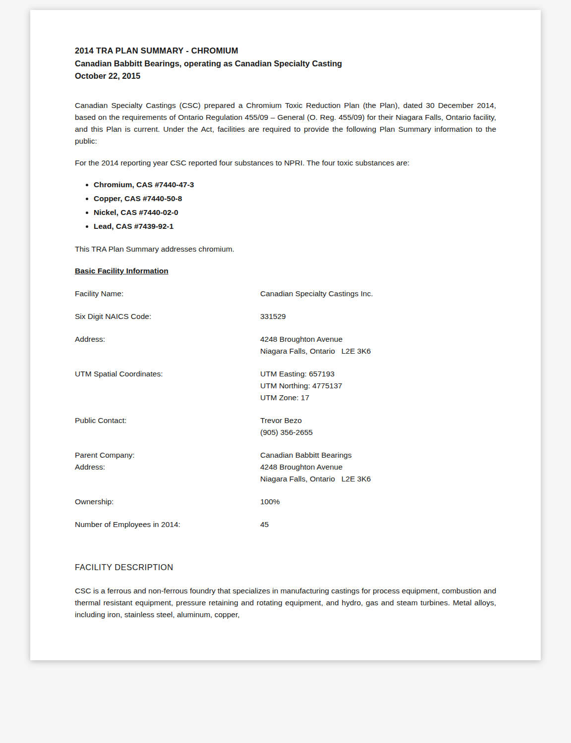2014 TRA PLAN SUMMARY - CHROMIUM
Canadian Babbitt Bearings, operating as Canadian Specialty Casting
October 22, 2015
Canadian Specialty Castings (CSC) prepared a Chromium Toxic Reduction Plan (the Plan), dated 30 December 2014, based on the requirements of Ontario Regulation 455/09 – General (O. Reg. 455/09) for their Niagara Falls, Ontario facility, and this Plan is current. Under the Act, facilities are required to provide the following Plan Summary information to the public:
For the 2014 reporting year CSC reported four substances to NPRI. The four toxic substances are:
Chromium, CAS #7440-47-3
Copper, CAS #7440-50-8
Nickel, CAS #7440-02-0
Lead, CAS #7439-92-1
This TRA Plan Summary addresses chromium.
Basic Facility Information
| Facility Name: | Canadian Specialty Castings Inc. |
| Six Digit NAICS Code: | 331529 |
| Address: | 4248 Broughton Avenue Niagara Falls, Ontario L2E 3K6 |
| UTM Spatial Coordinates: | UTM Easting: 657193 UTM Northing: 4775137 UTM Zone: 17 |
| Public Contact: | Trevor Bezo (905) 356-2655 |
| Parent Company: Address: | Canadian Babbitt Bearings 4248 Broughton Avenue Niagara Falls, Ontario L2E 3K6 |
| Ownership: | 100% |
| Number of Employees in 2014: | 45 |
FACILITY DESCRIPTION
CSC is a ferrous and non-ferrous foundry that specializes in manufacturing castings for process equipment, combustion and thermal resistant equipment, pressure retaining and rotating equipment, and hydro, gas and steam turbines. Metal alloys, including iron, stainless steel, aluminum, copper,